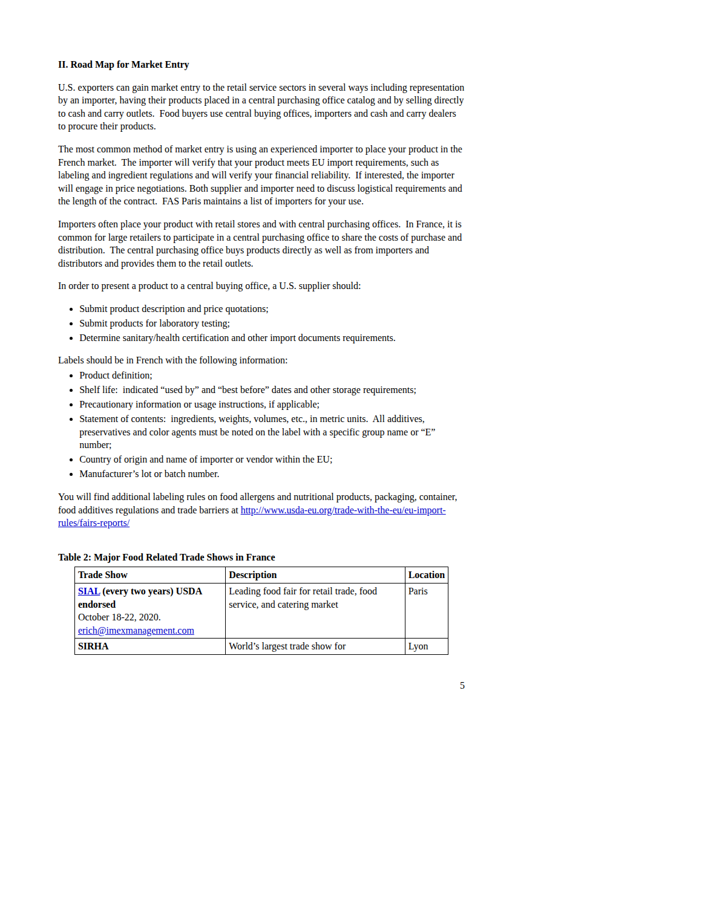II. Road Map for Market Entry
U.S. exporters can gain market entry to the retail service sectors in several ways including representation by an importer, having their products placed in a central purchasing office catalog and by selling directly to cash and carry outlets. Food buyers use central buying offices, importers and cash and carry dealers to procure their products.
The most common method of market entry is using an experienced importer to place your product in the French market. The importer will verify that your product meets EU import requirements, such as labeling and ingredient regulations and will verify your financial reliability. If interested, the importer will engage in price negotiations. Both supplier and importer need to discuss logistical requirements and the length of the contract. FAS Paris maintains a list of importers for your use.
Importers often place your product with retail stores and with central purchasing offices. In France, it is common for large retailers to participate in a central purchasing office to share the costs of purchase and distribution. The central purchasing office buys products directly as well as from importers and distributors and provides them to the retail outlets.
In order to present a product to a central buying office, a U.S. supplier should:
Submit product description and price quotations;
Submit products for laboratory testing;
Determine sanitary/health certification and other import documents requirements.
Labels should be in French with the following information:
Product definition;
Shelf life: indicated “used by” and “best before” dates and other storage requirements;
Precautionary information or usage instructions, if applicable;
Statement of contents: ingredients, weights, volumes, etc., in metric units. All additives, preservatives and color agents must be noted on the label with a specific group name or “E” number;
Country of origin and name of importer or vendor within the EU;
Manufacturer’s lot or batch number.
You will find additional labeling rules on food allergens and nutritional products, packaging, container, food additives regulations and trade barriers at http://www.usda-eu.org/trade-with-the-eu/eu-import-rules/fairs-reports/
Table 2: Major Food Related Trade Shows in France
| Trade Show | Description | Location |
| --- | --- | --- |
| SIAL (every two years) USDA endorsed October 18-22, 2020. erich@imexmanagement.com | Leading food fair for retail trade, food service, and catering market | Paris |
| SIRHA | World’s largest trade show for | Lyon |
5